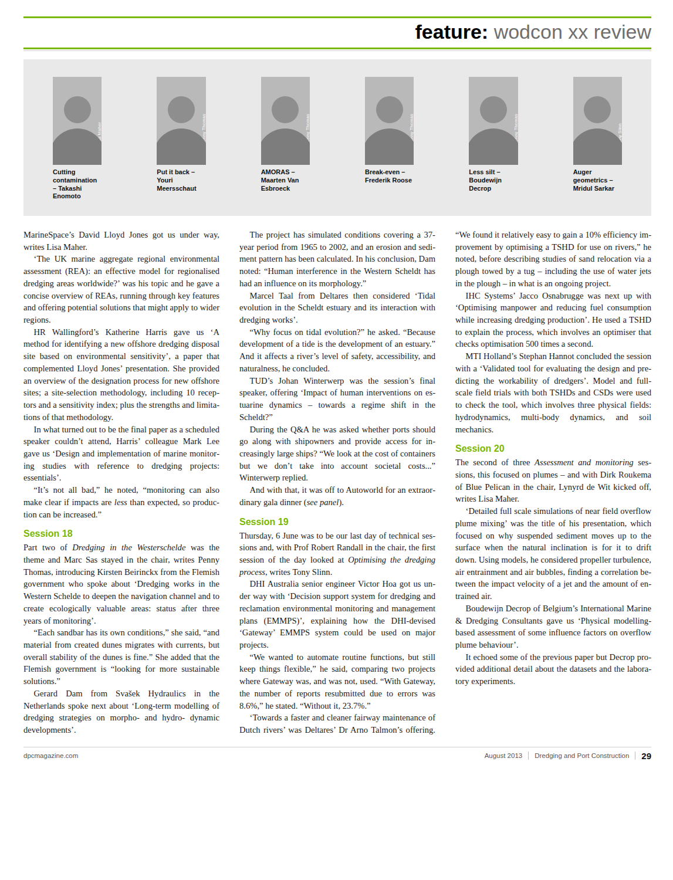feature: wodcon xx review
Lisa Maher
Cutting contamination – Takashi Enomoto
Penny Thomas
Put it back – Youri Meersschaut
Penny Thomas
AMORAS – Maarten Van Esbroeck
Penny Thomas
Break-even – Frederik Roose
Penny Thomas
Less silt – Boudewijn Decrop
Tony Slinn
Auger geometrics – Mridul Sarkar
MarineSpace’s David Lloyd Jones got us under way, writes Lisa Maher.
‘The UK marine aggregate regional environmental assessment (REA): an effective model for regionalised dredging areas worldwide?’ was his topic and he gave a concise overview of REAs, running through key features and offering potential solutions that might apply to wider regions.
HR Wallingford’s Katherine Harris gave us ‘A method for identifying a new offshore dredging disposal site based on environmental sensitivity’, a paper that complemented Lloyd Jones’ presentation. She provided an overview of the designation process for new offshore sites; a site-selection methodology, including 10 receptors and a sensitivity index; plus the strengths and limitations of that methodology.
In what turned out to be the final paper as a scheduled speaker couldn’t attend, Harris’ colleague Mark Lee gave us ‘Design and implementation of marine monitoring studies with reference to dredging projects: essentials’.
“It’s not all bad,” he noted, “monitoring can also make clear if impacts are less than expected, so production can be increased.”
Session 18
Part two of Dredging in the Westerschelde was the theme and Marc Sas stayed in the chair, writes Penny Thomas, introducing Kirsten Beirinckx from the Flemish government who spoke about ‘Dredging works in the Western Schelde to deepen the navigation channel and to create ecologically valuable areas: status after three years of monitoring’.
“Each sandbar has its own conditions,” she said, “and material from created dunes migrates with currents, but overall stability of the dunes is fine.” She added that the Flemish government is “looking for more sustainable solutions.”
Gerard Dam from Svašek Hydraulics in the Netherlands spoke next about ‘Long-term modelling of dredging strategies on morpho- and hydro- dynamic developments’.
The project has simulated conditions covering a 37-year period from 1965 to 2002, and an erosion and sediment pattern has been calculated. In his conclusion, Dam noted: “Human interference in the Western Scheldt has had an influence on its morphology.”
Marcel Taal from Deltares then considered ‘Tidal evolution in the Scheldt estuary and its interaction with dredging works’.
“Why focus on tidal evolution?” he asked. “Because development of a tide is the development of an estuary.” And it affects a river’s level of safety, accessibility, and naturalness, he concluded.
TUD’s Johan Winterwerp was the session’s final speaker, offering ‘Impact of human interventions on estuarine dynamics – towards a regime shift in the Scheldt?”
During the Q&A he was asked whether ports should go along with shipowners and provide access for increasingly large ships? “We look at the cost of containers but we don’t take into account societal costs...” Winterwerp replied.
And with that, it was off to Autoworld for an extraordinary gala dinner (see panel).
Session 19
Thursday, 6 June was to be our last day of technical sessions and, with Prof Robert Randall in the chair, the first session of the day looked at Optimising the dredging process, writes Tony Slinn.
DHI Australia senior engineer Victor Hoa got us under way with ‘Decision support system for dredging and reclamation environmental monitoring and management plans (EMMPS)’, explaining how the DHI-devised ‘Gateway’ EMMPS system could be used on major projects.
“We wanted to automate routine functions, but still keep things flexible,” he said, comparing two projects where Gateway was, and was not, used. “With Gateway, the number of reports resubmitted due to errors was 8.6%,” he stated. “Without it, 23.7%.”
‘Towards a faster and cleaner fairway maintenance of Dutch rivers’ was Deltares’ Dr Arno Talmon’s offering. “We found it relatively easy to gain a 10% efficiency improvement by optimising a TSHD for use on rivers,” he noted, before describing studies of sand relocation via a plough towed by a tug – including the use of water jets in the plough – in what is an ongoing project.
IHC Systems’ Jacco Osnabrugge was next up with ‘Optimising manpower and reducing fuel consumption while increasing dredging production’. He used a TSHD to explain the process, which involves an optimiser that checks optimisation 500 times a second.
MTI Holland’s Stephan Hannot concluded the session with a ‘Validated tool for evaluating the design and predicting the workability of dredgers’. Model and full-scale field trials with both TSHDs and CSDs were used to check the tool, which involves three physical fields: hydrodynamics, multi-body dynamics, and soil mechanics.
Session 20
The second of three Assessment and monitoring sessions, this focused on plumes – and with Dirk Roukema of Blue Pelican in the chair, Lynyrd de Wit kicked off, writes Lisa Maher.
‘Detailed full scale simulations of near field overflow plume mixing’ was the title of his presentation, which focused on why suspended sediment moves up to the surface when the natural inclination is for it to drift down. Using models, he considered propeller turbulence, air entrainment and air bubbles, finding a correlation between the impact velocity of a jet and the amount of entrained air.
Boudewijn Decrop of Belgium’s International Marine & Dredging Consultants gave us ‘Physical modelling-based assessment of some influence factors on overflow plume behaviour’.
It echoed some of the previous paper but Decrop provided additional detail about the datasets and the laboratory experiments.
dpcmagazine.com
August 2013 Dredging and Port Construction 29